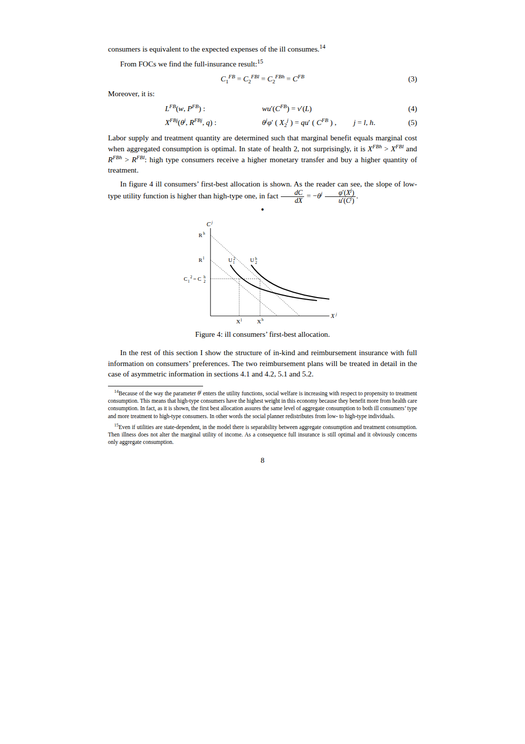consumers is equivalent to the expected expenses of the ill consumes.14
From FOCs we find the full-insurance result:15
C1FB = C2FBl = C2FBh = CFB (3)
Moreover, it is:
LFB(w, PFB) : wu′(CFB) = v′(L) (4) XFBj(θj, RFBj, q) : θjφ′ ( X2j ) = qu′ ( CFB ) , j = l, h. (5)
Labor supply and treatment quantity are determined such that marginal benefit equals marginal cost when aggregated consumption is optimal. In state of health 2, not surprisingly, it is XFBh > XFBl and RFBh > RFBl: high type consumers receive a higher monetary transfer and buy a higher quantity of treatment.
In figure 4 ill consumers’ first-best allocation is shown. As the reader can see, the slope of low-type utility function is higher than high-type one, in fact dC dX = −θj φ′(Xj) u′(Cj).
•
C j X j R h R l C l 2 = C h 2 U l 2 U h 2 X l X h
Figure 4: ill consumers’ first-best allocation.
In the rest of this section I show the structure of in-kind and reimbursement insurance with full information on consumers’ preferences. The two reimbursement plans will be treated in detail in the case of asymmetric information in sections 4.1 and 4.2, 5.1 and 5.2.
14 Because of the way the parameter θj enters the utility functions, social welfare is increasing with respect to propensity to treatment consumption. This means that high-type consumers have the highest weight in this economy because they benefit more from health care consumption. In fact, as it is shown, the first best allocation assures the same level of aggregate consumption to both ill consumers’ type and more treatment to high-type consumers. In other words the social planner redistributes from low- to high-type individuals.
15 Even if utilities are state-dependent, in the model there is separability between aggregate consumption and treatment consumption. Then illness does not alter the marginal utility of income. As a consequence full insurance is still optimal and it obviously concerns only aggregate consumption.
8